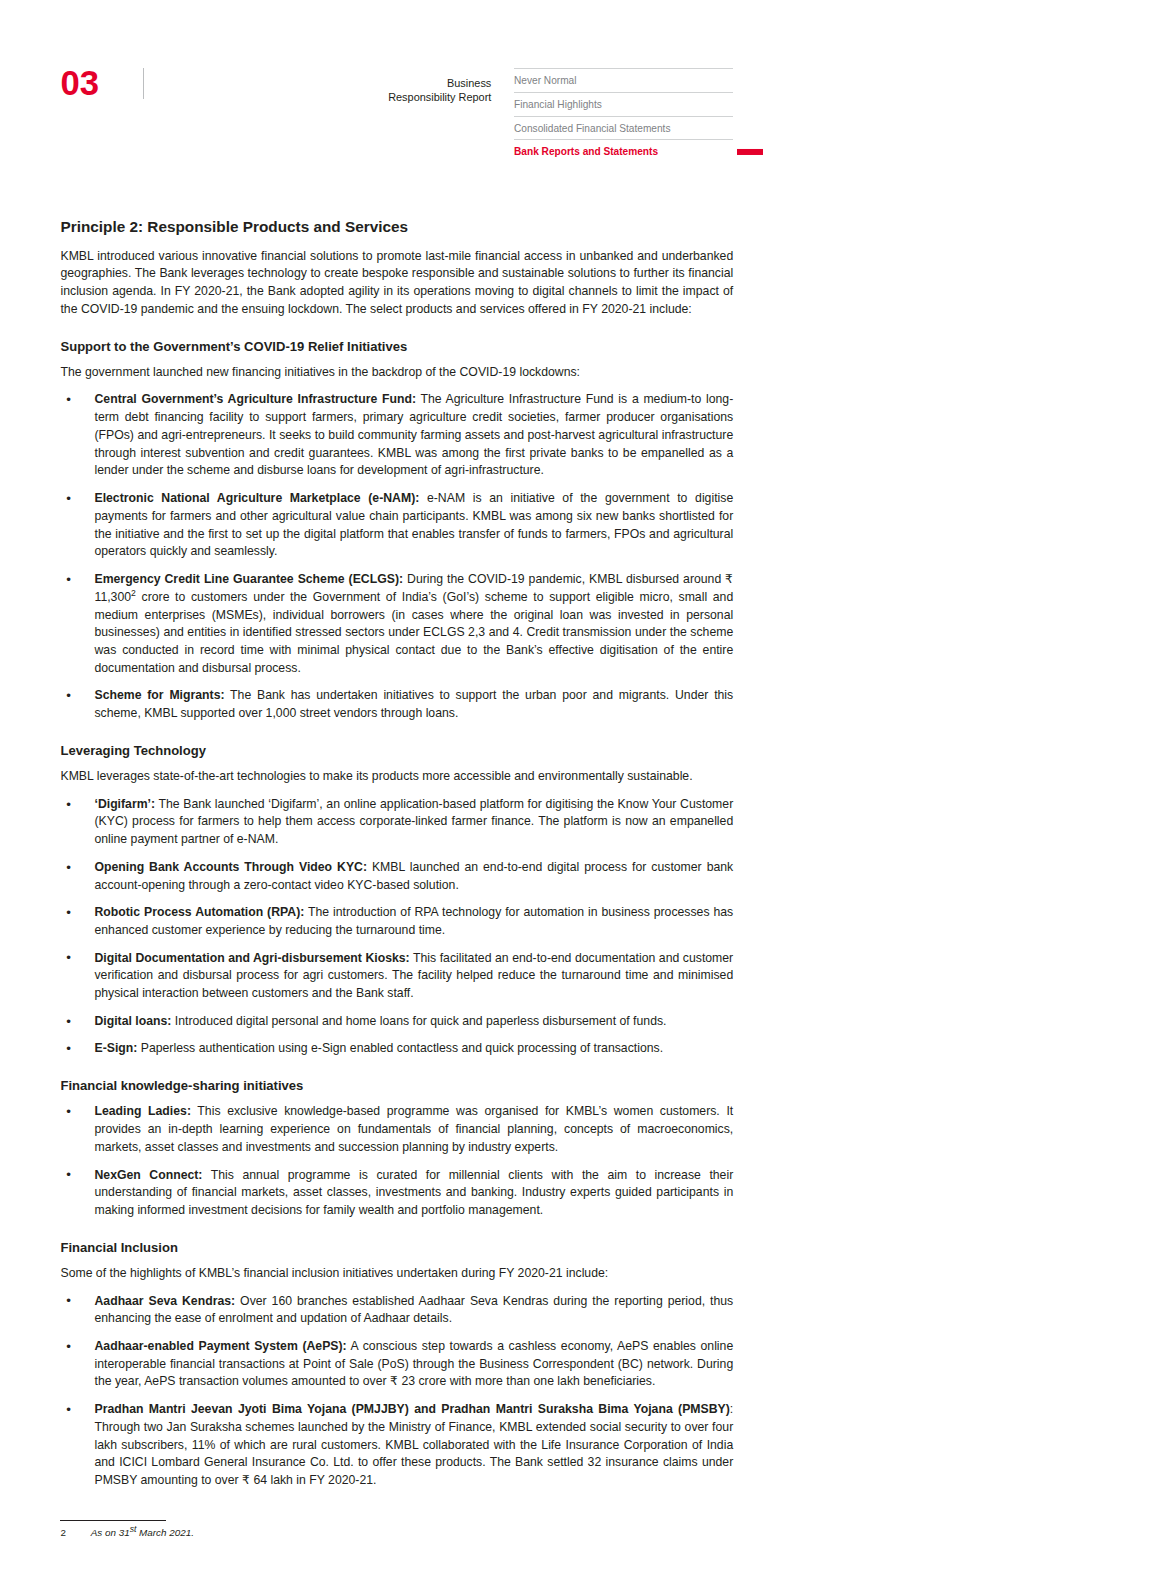03
Business
Responsibility Report
Never Normal
Financial Highlights
Consolidated Financial Statements
Bank Reports and Statements
Principle 2: Responsible Products and Services
KMBL introduced various innovative financial solutions to promote last-mile financial access in unbanked and underbanked geographies. The Bank leverages technology to create bespoke responsible and sustainable solutions to further its financial inclusion agenda. In FY 2020-21, the Bank adopted agility in its operations moving to digital channels to limit the impact of the COVID-19 pandemic and the ensuing lockdown. The select products and services offered in FY 2020-21 include:
Support to the Government’s COVID-19 Relief Initiatives
The government launched new financing initiatives in the backdrop of the COVID-19 lockdowns:
Central Government’s Agriculture Infrastructure Fund: The Agriculture Infrastructure Fund is a medium-to long-term debt financing facility to support farmers, primary agriculture credit societies, farmer producer organisations (FPOs) and agri-entrepreneurs. It seeks to build community farming assets and post-harvest agricultural infrastructure through interest subvention and credit guarantees. KMBL was among the first private banks to be empanelled as a lender under the scheme and disburse loans for development of agri-infrastructure.
Electronic National Agriculture Marketplace (e-NAM): e-NAM is an initiative of the government to digitise payments for farmers and other agricultural value chain participants. KMBL was among six new banks shortlisted for the initiative and the first to set up the digital platform that enables transfer of funds to farmers, FPOs and agricultural operators quickly and seamlessly.
Emergency Credit Line Guarantee Scheme (ECLGS): During the COVID-19 pandemic, KMBL disbursed around ₹ 11,3002 crore to customers under the Government of India’s (GoI’s) scheme to support eligible micro, small and medium enterprises (MSMEs), individual borrowers (in cases where the original loan was invested in personal businesses) and entities in identified stressed sectors under ECLGS 2,3 and 4. Credit transmission under the scheme was conducted in record time with minimal physical contact due to the Bank’s effective digitisation of the entire documentation and disbursal process.
Scheme for Migrants: The Bank has undertaken initiatives to support the urban poor and migrants. Under this scheme, KMBL supported over 1,000 street vendors through loans.
Leveraging Technology
KMBL leverages state-of-the-art technologies to make its products more accessible and environmentally sustainable.
‘Digifarm’: The Bank launched ‘Digifarm’, an online application-based platform for digitising the Know Your Customer (KYC) process for farmers to help them access corporate-linked farmer finance. The platform is now an empanelled online payment partner of e-NAM.
Opening Bank Accounts Through Video KYC: KMBL launched an end-to-end digital process for customer bank account-opening through a zero-contact video KYC-based solution.
Robotic Process Automation (RPA): The introduction of RPA technology for automation in business processes has enhanced customer experience by reducing the turnaround time.
Digital Documentation and Agri-disbursement Kiosks: This facilitated an end-to-end documentation and customer verification and disbursal process for agri customers. The facility helped reduce the turnaround time and minimised physical interaction between customers and the Bank staff.
Digital loans: Introduced digital personal and home loans for quick and paperless disbursement of funds.
E-Sign: Paperless authentication using e-Sign enabled contactless and quick processing of transactions.
Financial knowledge-sharing initiatives
Leading Ladies: This exclusive knowledge-based programme was organised for KMBL’s women customers. It provides an in-depth learning experience on fundamentals of financial planning, concepts of macroeconomics, markets, asset classes and investments and succession planning by industry experts.
NexGen Connect: This annual programme is curated for millennial clients with the aim to increase their understanding of financial markets, asset classes, investments and banking. Industry experts guided participants in making informed investment decisions for family wealth and portfolio management.
Financial Inclusion
Some of the highlights of KMBL’s financial inclusion initiatives undertaken during FY 2020-21 include:
Aadhaar Seva Kendras: Over 160 branches established Aadhaar Seva Kendras during the reporting period, thus enhancing the ease of enrolment and updation of Aadhaar details.
Aadhaar-enabled Payment System (AePS): A conscious step towards a cashless economy, AePS enables online interoperable financial transactions at Point of Sale (PoS) through the Business Correspondent (BC) network. During the year, AePS transaction volumes amounted to over ₹ 23 crore with more than one lakh beneficiaries.
Pradhan Mantri Jeevan Jyoti Bima Yojana (PMJJBY) and Pradhan Mantri Suraksha Bima Yojana (PMSBY): Through two Jan Suraksha schemes launched by the Ministry of Finance, KMBL extended social security to over four lakh subscribers, 11% of which are rural customers. KMBL collaborated with the Life Insurance Corporation of India and ICICI Lombard General Insurance Co. Ltd. to offer these products. The Bank settled 32 insurance claims under PMSBY amounting to over ₹ 64 lakh in FY 2020-21.
2 As on 31st March 2021.